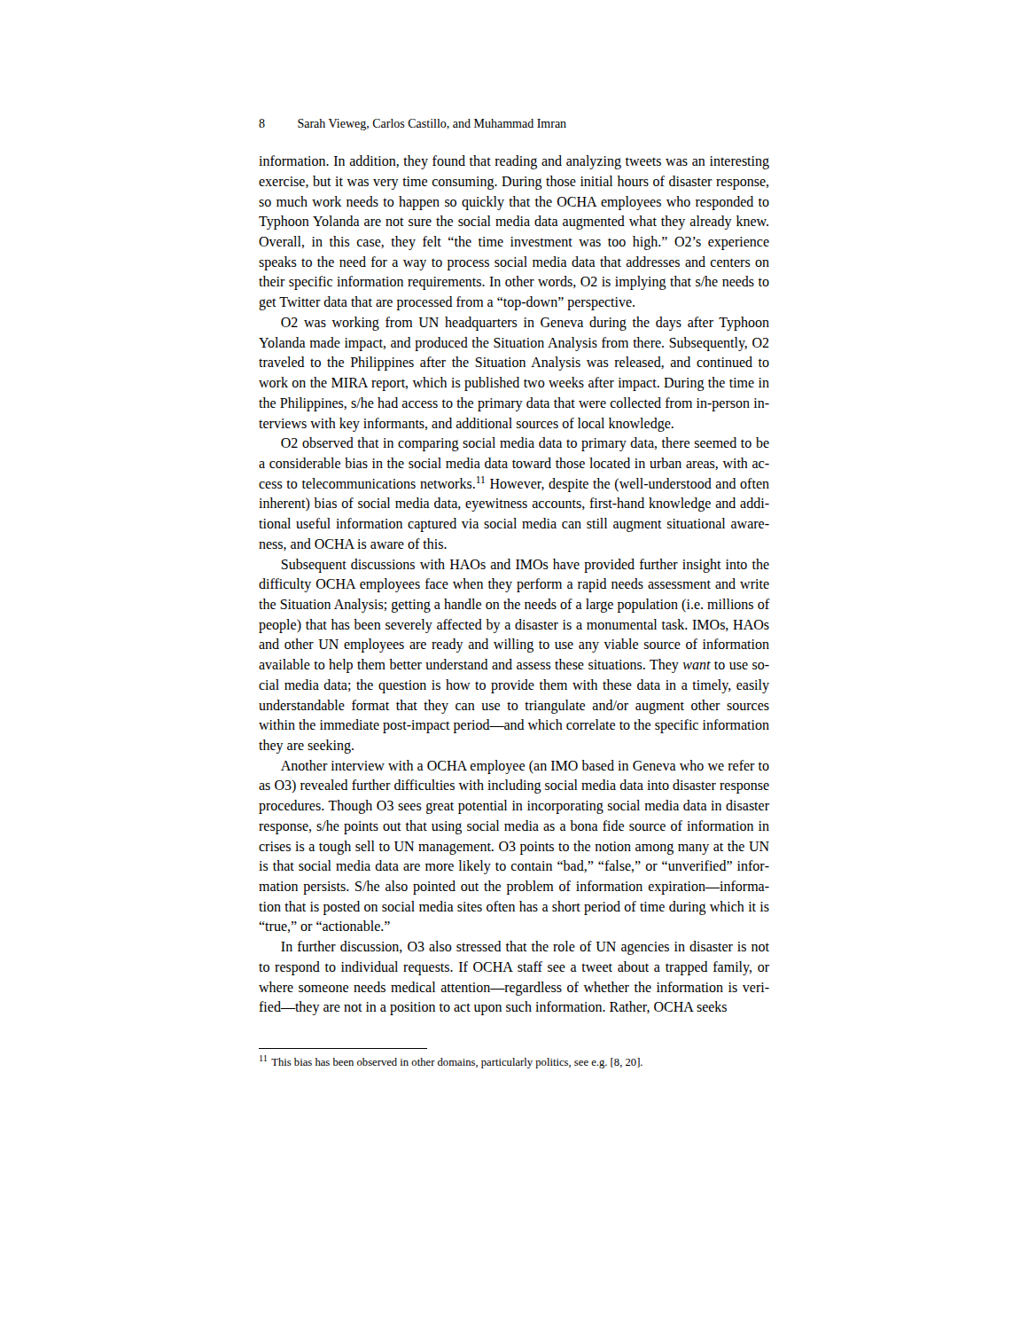8 Sarah Vieweg, Carlos Castillo, and Muhammad Imran
information. In addition, they found that reading and analyzing tweets was an interesting exercise, but it was very time consuming. During those initial hours of disaster response, so much work needs to happen so quickly that the OCHA employees who responded to Typhoon Yolanda are not sure the social media data augmented what they already knew. Overall, in this case, they felt “the time investment was too high.” O2’s experience speaks to the need for a way to process social media data that addresses and centers on their specific information requirements. In other words, O2 is implying that s/he needs to get Twitter data that are processed from a “top-down” perspective.
O2 was working from UN headquarters in Geneva during the days after Typhoon Yolanda made impact, and produced the Situation Analysis from there. Subsequently, O2 traveled to the Philippines after the Situation Analysis was released, and continued to work on the MIRA report, which is published two weeks after impact. During the time in the Philippines, s/he had access to the primary data that were collected from in-person interviews with key informants, and additional sources of local knowledge.
O2 observed that in comparing social media data to primary data, there seemed to be a considerable bias in the social media data toward those located in urban areas, with access to telecommunications networks.11 However, despite the (well-understood and often inherent) bias of social media data, eyewitness accounts, first-hand knowledge and additional useful information captured via social media can still augment situational awareness, and OCHA is aware of this.
Subsequent discussions with HAOs and IMOs have provided further insight into the difficulty OCHA employees face when they perform a rapid needs assessment and write the Situation Analysis; getting a handle on the needs of a large population (i.e. millions of people) that has been severely affected by a disaster is a monumental task. IMOs, HAOs and other UN employees are ready and willing to use any viable source of information available to help them better understand and assess these situations. They want to use social media data; the question is how to provide them with these data in a timely, easily understandable format that they can use to triangulate and/or augment other sources within the immediate post-impact period—and which correlate to the specific information they are seeking.
Another interview with a OCHA employee (an IMO based in Geneva who we refer to as O3) revealed further difficulties with including social media data into disaster response procedures. Though O3 sees great potential in incorporating social media data in disaster response, s/he points out that using social media as a bona fide source of information in crises is a tough sell to UN management. O3 points to the notion among many at the UN is that social media data are more likely to contain “bad,” “false,” or “unverified” information persists. S/he also pointed out the problem of information expiration—information that is posted on social media sites often has a short period of time during which it is “true,” or “actionable.”
In further discussion, O3 also stressed that the role of UN agencies in disaster is not to respond to individual requests. If OCHA staff see a tweet about a trapped family, or where someone needs medical attention—regardless of whether the information is verified—they are not in a position to act upon such information. Rather, OCHA seeks
11 This bias has been observed in other domains, particularly politics, see e.g. [8, 20].